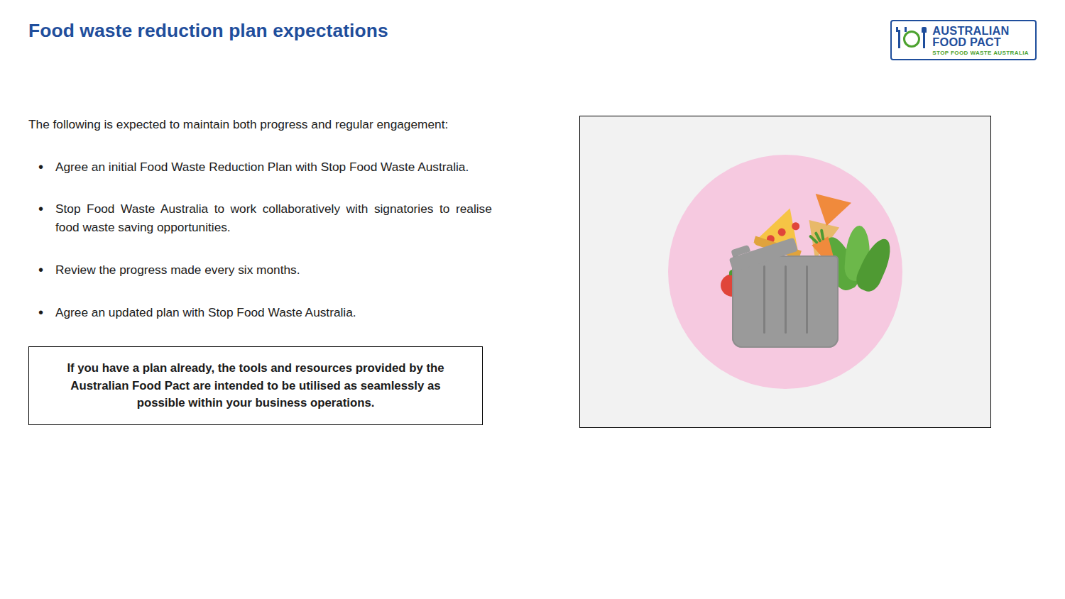Food waste reduction plan expectations
AUSTRALIAN FOOD PACT STOP FOOD WASTE AUSTRALIA
The following is expected to maintain both progress and regular engagement:
Agree an initial Food Waste Reduction Plan with Stop Food Waste Australia.
Stop Food Waste Australia to work collaboratively with signatories to realise food waste saving opportunities.
Review the progress made every six months.
Agree an updated plan with Stop Food Waste Australia.
If you have a plan already, the tools and resources provided by the Australian Food Pact are intended to be utilised as seamlessly as possible within your business operations.